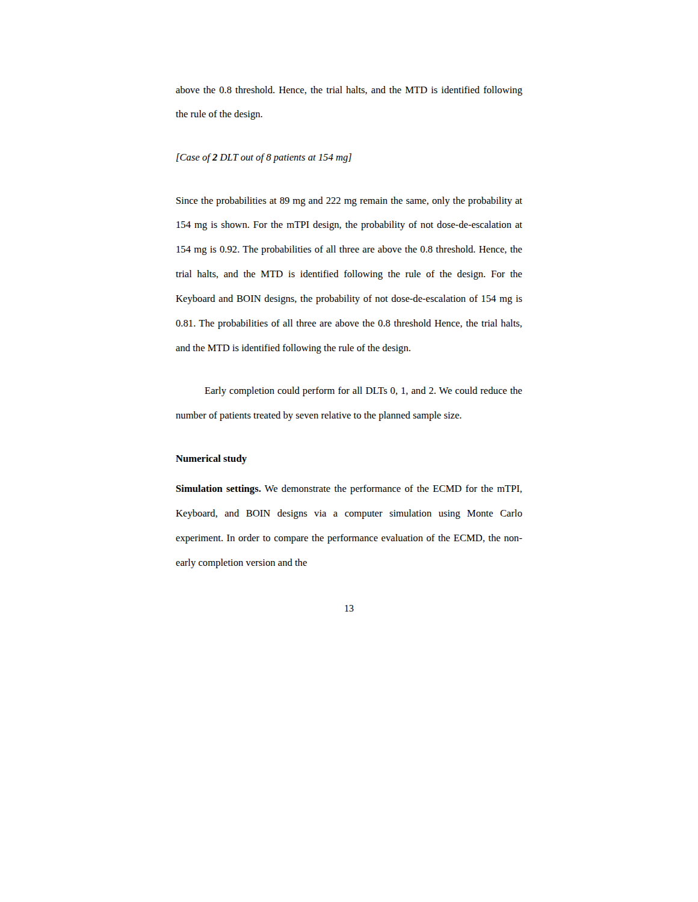above the 0.8 threshold. Hence, the trial halts, and the MTD is identified following the rule of the design.
[Case of 2 DLT out of 8 patients at 154 mg]
Since the probabilities at 89 mg and 222 mg remain the same, only the probability at 154 mg is shown. For the mTPI design, the probability of not dose-de-escalation at 154 mg is 0.92. The probabilities of all three are above the 0.8 threshold. Hence, the trial halts, and the MTD is identified following the rule of the design. For the Keyboard and BOIN designs, the probability of not dose-de-escalation of 154 mg is 0.81. The probabilities of all three are above the 0.8 threshold Hence, the trial halts, and the MTD is identified following the rule of the design.
Early completion could perform for all DLTs 0, 1, and 2. We could reduce the number of patients treated by seven relative to the planned sample size.
Numerical study
Simulation settings. We demonstrate the performance of the ECMD for the mTPI, Keyboard, and BOIN designs via a computer simulation using Monte Carlo experiment. In order to compare the performance evaluation of the ECMD, the non-early completion version and the
13